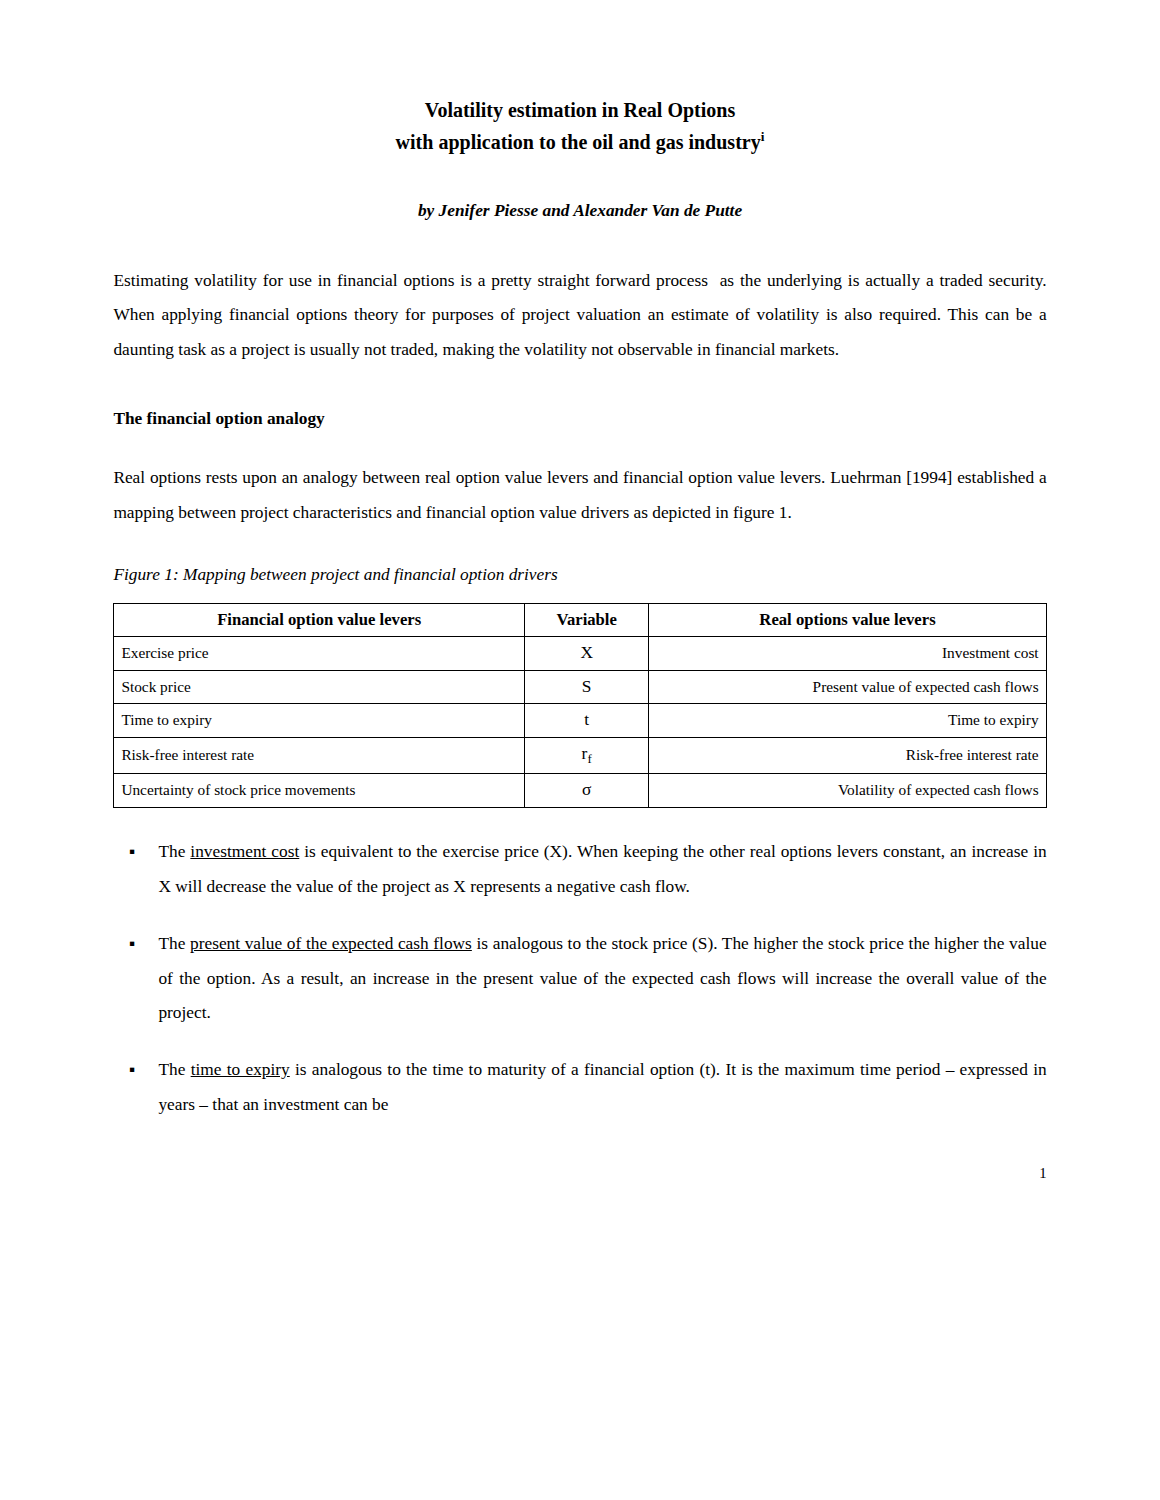Volatility estimation in Real Options
with application to the oil and gas industryi
by Jenifer Piesse and Alexander Van de Putte
Estimating volatility for use in financial options is a pretty straight forward process as the underlying is actually a traded security. When applying financial options theory for purposes of project valuation an estimate of volatility is also required. This can be a daunting task as a project is usually not traded, making the volatility not observable in financial markets.
The financial option analogy
Real options rests upon an analogy between real option value levers and financial option value levers. Luehrman [1994] established a mapping between project characteristics and financial option value drivers as depicted in figure 1.
Figure 1: Mapping between project and financial option drivers
| Financial option value levers | Variable | Real options value levers |
| --- | --- | --- |
| Exercise price | X | Investment cost |
| Stock price | S | Present value of expected cash flows |
| Time to expiry | t | Time to expiry |
| Risk-free interest rate | r f | Risk-free interest rate |
| Uncertainty of stock price movements | σ | Volatility of expected cash flows |
The investment cost is equivalent to the exercise price (X). When keeping the other real options levers constant, an increase in X will decrease the value of the project as X represents a negative cash flow.
The present value of the expected cash flows is analogous to the stock price (S). The higher the stock price the higher the value of the option. As a result, an increase in the present value of the expected cash flows will increase the overall value of the project.
The time to expiry is analogous to the time to maturity of a financial option (t). It is the maximum time period – expressed in years – that an investment can be
1